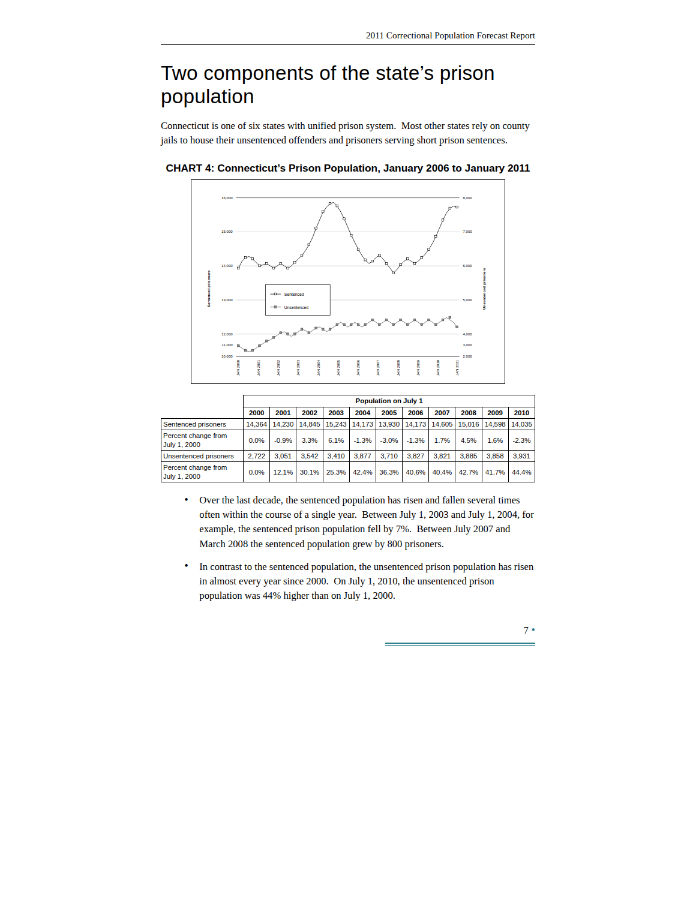2011 Correctional Population Forecast Report
Two components of the state’s prison population
Connecticut is one of six states with unified prison system. Most other states rely on county jails to house their unsentenced offenders and prisoners serving short prison sentences.
CHART 4: Connecticut’s Prison Population, January 2006 to January 2011
16,000 15,000 14,000 13,000 12,000 10,000 11,000 8,000 7,000 6,000 5,000 4,000 2,000 3,000 Sentenced prisoners Unsentenced prisoners Sentenced Unsentenced JAN 2000 JAN 2001 JAN 2002 JAN 2003 JAN 2004 JAN 2005 JAN 2006 JAN 2007 JAN 2008 JAN 2009 JAN 2010 JAN 2011
| | Population on July 1 |
| --- | --- |
| 2000 | 2001 | 2002 | 2003 | 2004 | 2005 | 2006 | 2007 | 2008 | 2009 | 2010 |
| Sentenced prisoners | 14,364 | 14,230 | 14,845 | 15,243 | 14,173 | 13,930 | 14,173 | 14,605 | 15,016 | 14,598 | 14,035 |
| Percent change from July 1, 2000 | 0.0% | -0.9% | 3.3% | 6.1% | -1.3% | -3.0% | -1.3% | 1.7% | 4.5% | 1.6% | -2.3% |
| Unsentenced prisoners | 2,722 | 3,051 | 3,542 | 3,410 | 3,877 | 3,710 | 3,827 | 3,821 | 3,885 | 3,858 | 3,931 |
| Percent change from July 1, 2000 | 0.0% | 12.1% | 30.1% | 25.3% | 42.4% | 36.3% | 40.6% | 40.4% | 42.7% | 41.7% | 44.4% |
Over the last decade, the sentenced population has risen and fallen several times often within the course of a single year. Between July 1, 2003 and July 1, 2004, for example, the sentenced prison population fell by 7%. Between July 2007 and March 2008 the sentenced population grew by 800 prisoners.
In contrast to the sentenced population, the unsentenced prison population has risen in almost every year since 2000. On July 1, 2010, the unsentenced prison population was 44% higher than on July 1, 2000.
7 •